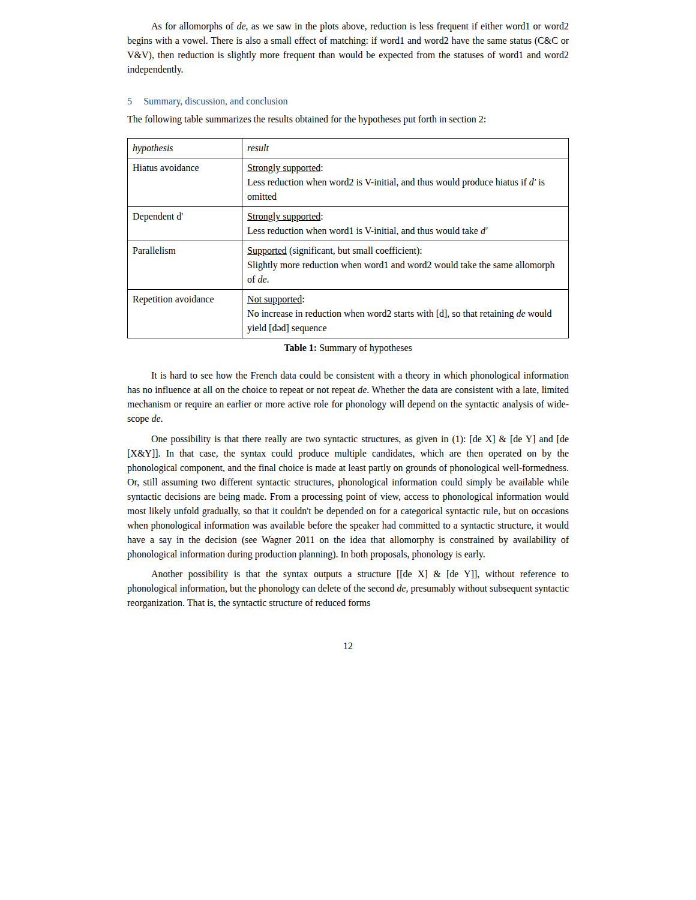As for allomorphs of de, as we saw in the plots above, reduction is less frequent if either word1 or word2 begins with a vowel. There is also a small effect of matching: if word1 and word2 have the same status (C&C or V&V), then reduction is slightly more frequent than would be expected from the statuses of word1 and word2 independently.
5 Summary, discussion, and conclusion
The following table summarizes the results obtained for the hypotheses put forth in section 2:
| hypothesis | result |
| Hiatus avoidance | Strongly supported : Less reduction when word2 is V-initial, and thus would produce hiatus if d' is omitted |
| Dependent d' | Strongly supported : Less reduction when word1 is V-initial, and thus would take d' |
| Parallelism | Supported (significant, but small coefficient): Slightly more reduction when word1 and word2 would take the same allomorph of de . |
| Repetition avoidance | Not supported : No increase in reduction when word2 starts with [d], so that retaining de would yield [dəd] sequence |
Table 1: Summary of hypotheses
It is hard to see how the French data could be consistent with a theory in which phonological information has no influence at all on the choice to repeat or not repeat de. Whether the data are consistent with a late, limited mechanism or require an earlier or more active role for phonology will depend on the syntactic analysis of wide-scope de.
One possibility is that there really are two syntactic structures, as given in (1): [de X] & [de Y] and [de [X&Y]]. In that case, the syntax could produce multiple candidates, which are then operated on by the phonological component, and the final choice is made at least partly on grounds of phonological well-formedness. Or, still assuming two different syntactic structures, phonological information could simply be available while syntactic decisions are being made. From a processing point of view, access to phonological information would most likely unfold gradually, so that it couldn't be depended on for a categorical syntactic rule, but on occasions when phonological information was available before the speaker had committed to a syntactic structure, it would have a say in the decision (see Wagner 2011 on the idea that allomorphy is constrained by availability of phonological information during production planning). In both proposals, phonology is early.
Another possibility is that the syntax outputs a structure [[de X] & [de Y]], without reference to phonological information, but the phonology can delete of the second de, presumably without subsequent syntactic reorganization. That is, the syntactic structure of reduced forms
12